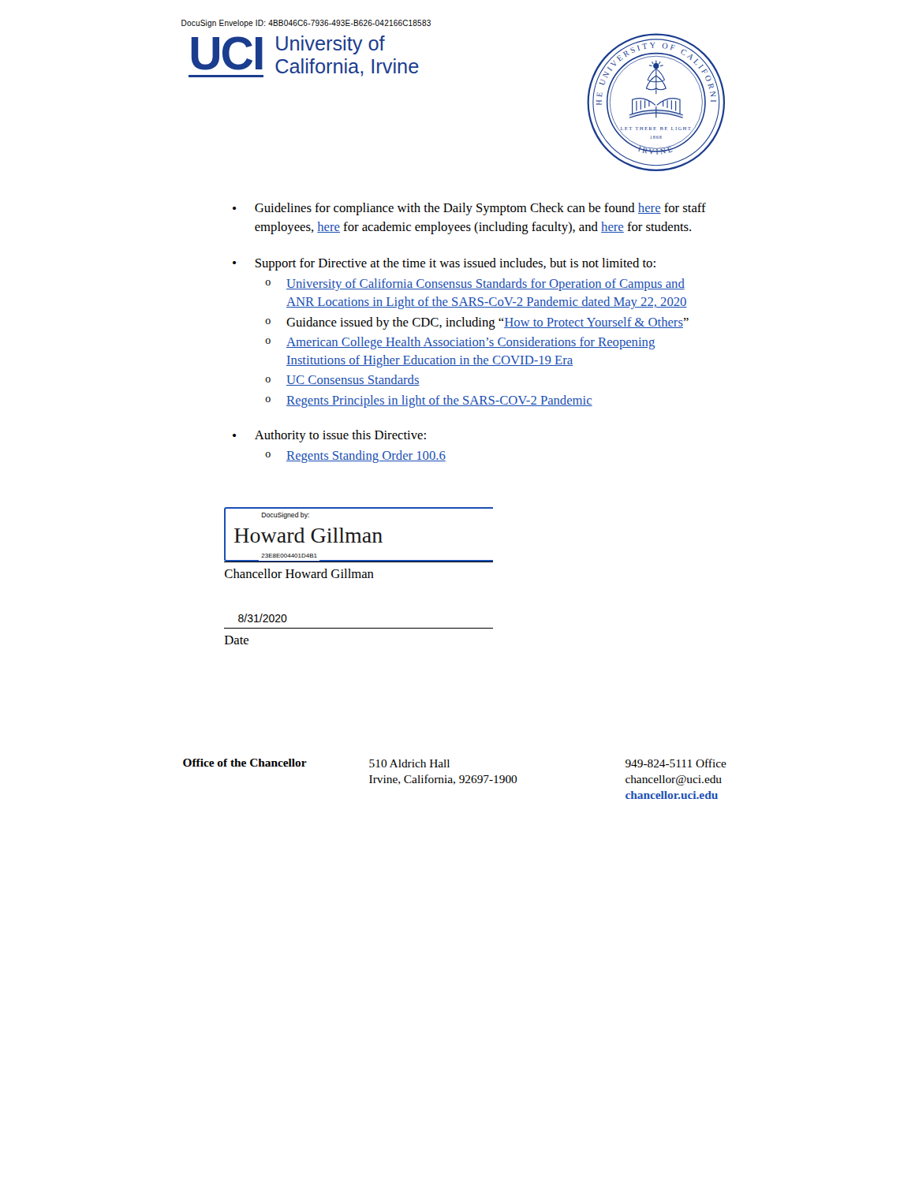DocuSign Envelope ID: 4BB046C6-7936-493E-B626-042166C18583
UCI
University of
California, Irvine
THE UNIVERSITY OF CALIFORNIA IRVINE LET THERE BE LIGHT 1868
Guidelines for compliance with the Daily Symptom Check can be found here for staff employees, here for academic employees (including faculty), and here for students.
Support for Directive at the time it was issued includes, but is not limited to:
University of California Consensus Standards for Operation of Campus and ANR Locations in Light of the SARS-CoV-2 Pandemic dated May 22, 2020
Guidance issued by the CDC, including “How to Protect Yourself & Others”
American College Health Association’s Considerations for Reopening Institutions of Higher Education in the COVID-19 Era
UC Consensus Standards
Regents Principles in light of the SARS-COV-2 Pandemic
Authority to issue this Directive:
Regents Standing Order 100.6
Howard Gillman
23E8E004401D4B1
Chancellor Howard Gillman
8/31/2020
Date
Office of the Chancellor
510 Aldrich Hall
Irvine, California, 92697-1900
949-824-5111 Office
chancellor@uci.edu
chancellor.uci.edu